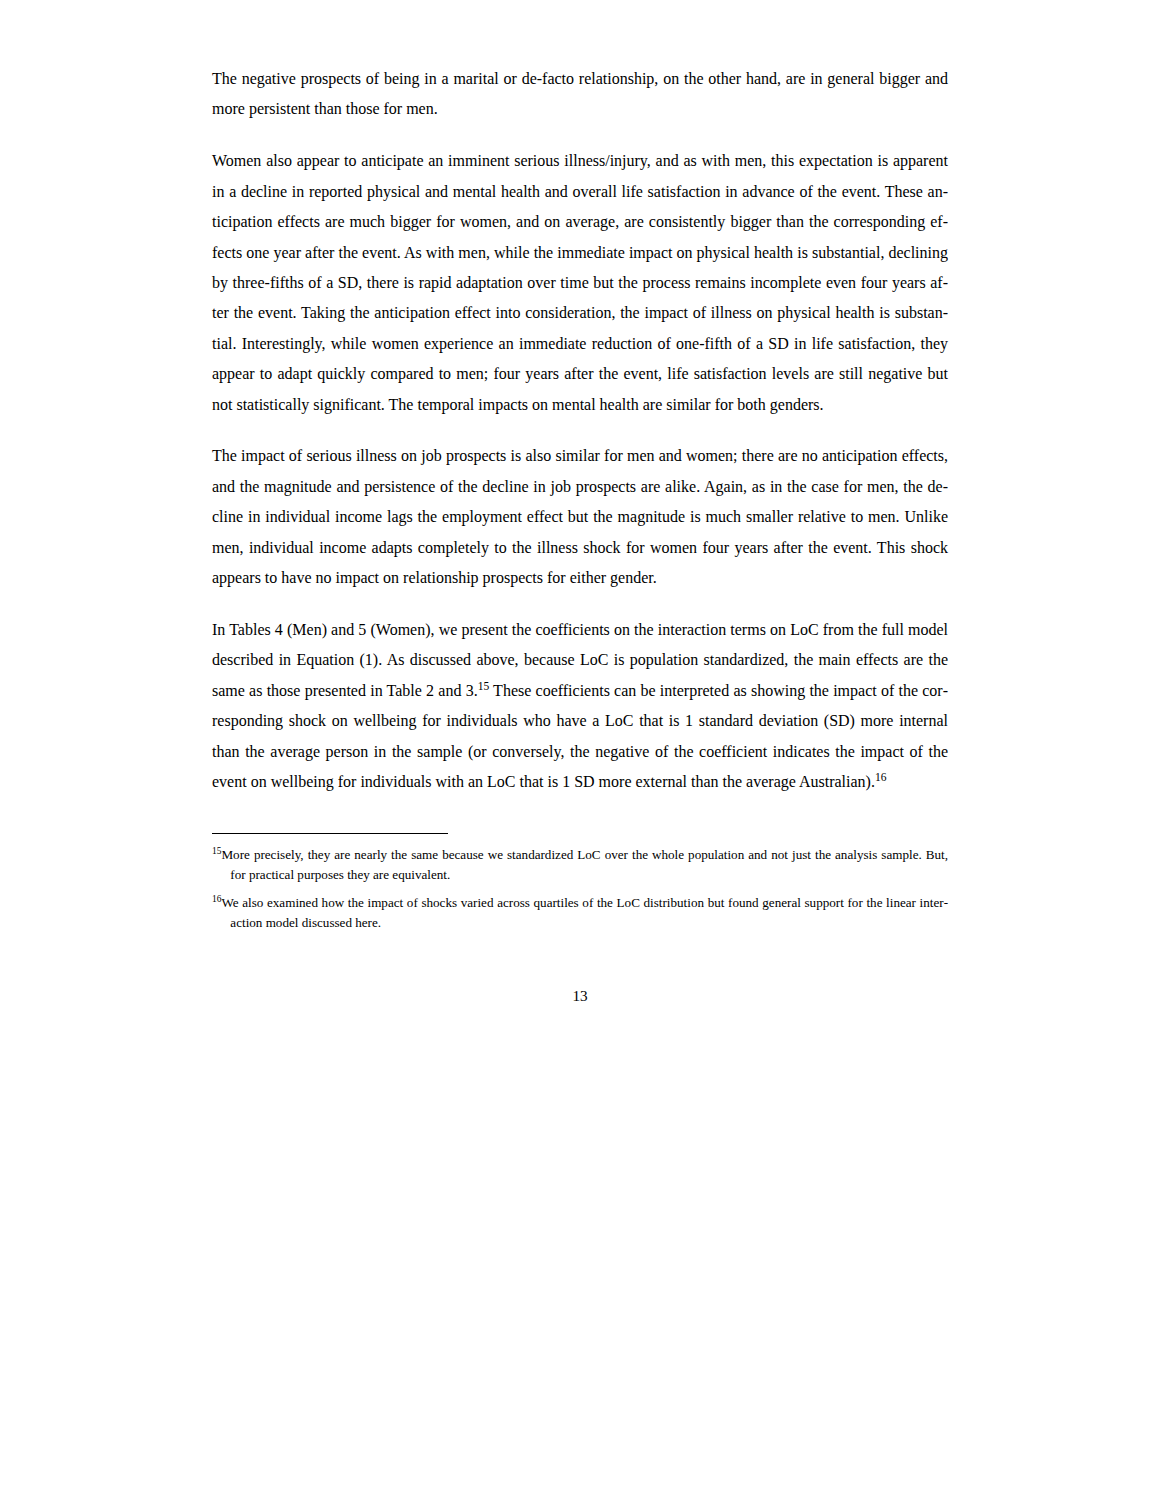The negative prospects of being in a marital or de-facto relationship, on the other hand, are in general bigger and more persistent than those for men.
Women also appear to anticipate an imminent serious illness/injury, and as with men, this expectation is apparent in a decline in reported physical and mental health and overall life satisfaction in advance of the event. These anticipation effects are much bigger for women, and on average, are consistently bigger than the corresponding effects one year after the event. As with men, while the immediate impact on physical health is substantial, declining by three-fifths of a SD, there is rapid adaptation over time but the process remains incomplete even four years after the event. Taking the anticipation effect into consideration, the impact of illness on physical health is substantial. Interestingly, while women experience an immediate reduction of one-fifth of a SD in life satisfaction, they appear to adapt quickly compared to men; four years after the event, life satisfaction levels are still negative but not statistically significant. The temporal impacts on mental health are similar for both genders.
The impact of serious illness on job prospects is also similar for men and women; there are no anticipation effects, and the magnitude and persistence of the decline in job prospects are alike. Again, as in the case for men, the decline in individual income lags the employment effect but the magnitude is much smaller relative to men. Unlike men, individual income adapts completely to the illness shock for women four years after the event. This shock appears to have no impact on relationship prospects for either gender.
In Tables 4 (Men) and 5 (Women), we present the coefficients on the interaction terms on LoC from the full model described in Equation (1). As discussed above, because LoC is population standardized, the main effects are the same as those presented in Table 2 and 3.15 These coefficients can be interpreted as showing the impact of the corresponding shock on wellbeing for individuals who have a LoC that is 1 standard deviation (SD) more internal than the average person in the sample (or conversely, the negative of the coefficient indicates the impact of the event on wellbeing for individuals with an LoC that is 1 SD more external than the average Australian).16
15More precisely, they are nearly the same because we standardized LoC over the whole population and not just the analysis sample. But, for practical purposes they are equivalent.
16We also examined how the impact of shocks varied across quartiles of the LoC distribution but found general support for the linear interaction model discussed here.
13